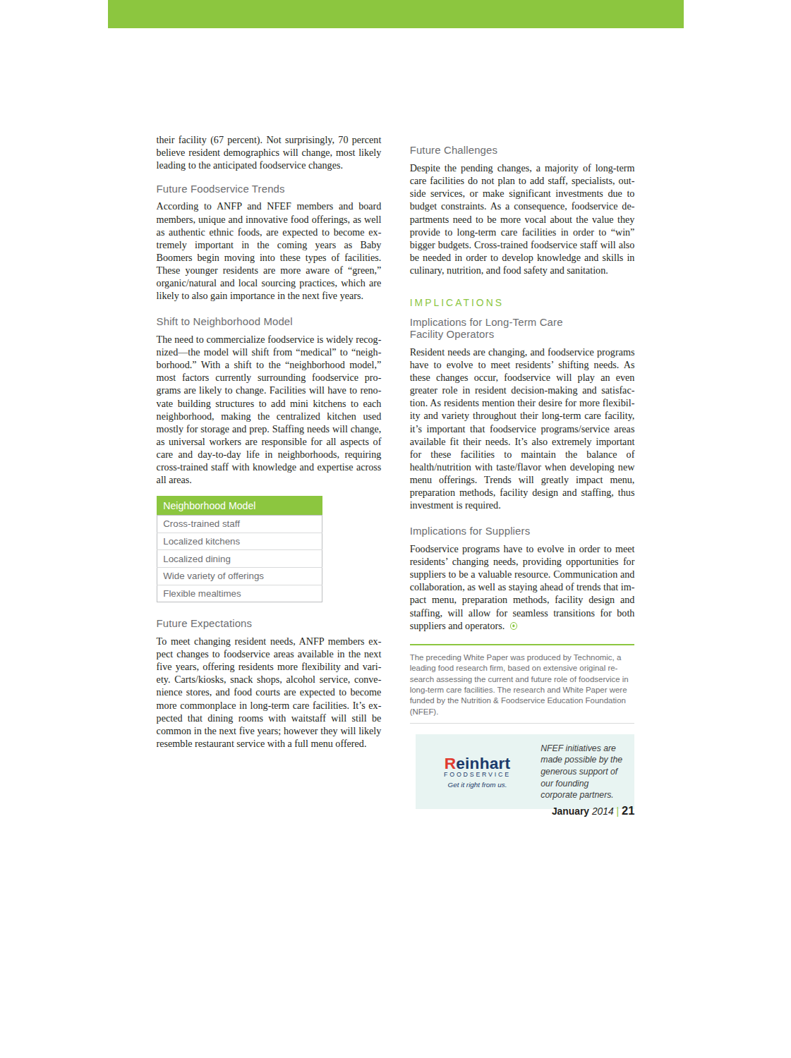their facility (67 percent). Not surprisingly, 70 percent believe resident demographics will change, most likely leading to the anticipated foodservice changes.
Future Foodservice Trends
According to ANFP and NFEF members and board members, unique and innovative food offerings, as well as authentic ethnic foods, are expected to become extremely important in the coming years as Baby Boomers begin moving into these types of facilities. These younger residents are more aware of “green,” organic/natural and local sourcing practices, which are likely to also gain importance in the next five years.
Shift to Neighborhood Model
The need to commercialize foodservice is widely recognized—the model will shift from “medical” to “neighborhood.” With a shift to the “neighborhood model,” most factors currently surrounding foodservice programs are likely to change. Facilities will have to renovate building structures to add mini kitchens to each neighborhood, making the centralized kitchen used mostly for storage and prep. Staffing needs will change, as universal workers are responsible for all aspects of care and day-to-day life in neighborhoods, requiring cross-trained staff with knowledge and expertise across all areas.
Neighborhood Model
| Cross-trained staff |
| Localized kitchens |
| Localized dining |
| Wide variety of offerings |
| Flexible mealtimes |
Future Expectations
To meet changing resident needs, ANFP members expect changes to foodservice areas available in the next five years, offering residents more flexibility and variety. Carts/kiosks, snack shops, alcohol service, convenience stores, and food courts are expected to become more commonplace in long-term care facilities. It’s expected that dining rooms with waitstaff will still be common in the next five years; however they will likely resemble restaurant service with a full menu offered.
Future Challenges
Despite the pending changes, a majority of long-term care facilities do not plan to add staff, specialists, outside services, or make significant investments due to budget constraints. As a consequence, foodservice departments need to be more vocal about the value they provide to long-term care facilities in order to “win” bigger budgets. Cross-trained foodservice staff will also be needed in order to develop knowledge and skills in culinary, nutrition, and food safety and sanitation.
Implications
Implications for Long-Term Care
Facility Operators
Resident needs are changing, and foodservice programs have to evolve to meet residents’ shifting needs. As these changes occur, foodservice will play an even greater role in resident decision-making and satisfaction. As residents mention their desire for more flexibility and variety throughout their long-term care facility, it’s important that foodservice programs/service areas available fit their needs. It’s also extremely important for these facilities to maintain the balance of health/nutrition with taste/flavor when developing new menu offerings. Trends will greatly impact menu, preparation methods, facility design and staffing, thus investment is required.
Implications for Suppliers
Foodservice programs have to evolve in order to meet residents’ changing needs, providing opportunities for suppliers to be a valuable resource. Communication and collaboration, as well as staying ahead of trends that impact menu, preparation methods, facility design and staffing, will allow for seamless transitions for both suppliers and operators.
The preceding White Paper was produced by Technomic, a leading food research firm, based on extensive original research assessing the current and future role of foodservice in long-term care facilities. The research and White Paper were funded by the Nutrition & Foodservice Education Foundation (NFEF).
Reinhart
FOODSERVICE
Get it right from us.
NFEF initiatives are made possible by the generous support of our founding corporate partners.
January 2014|21